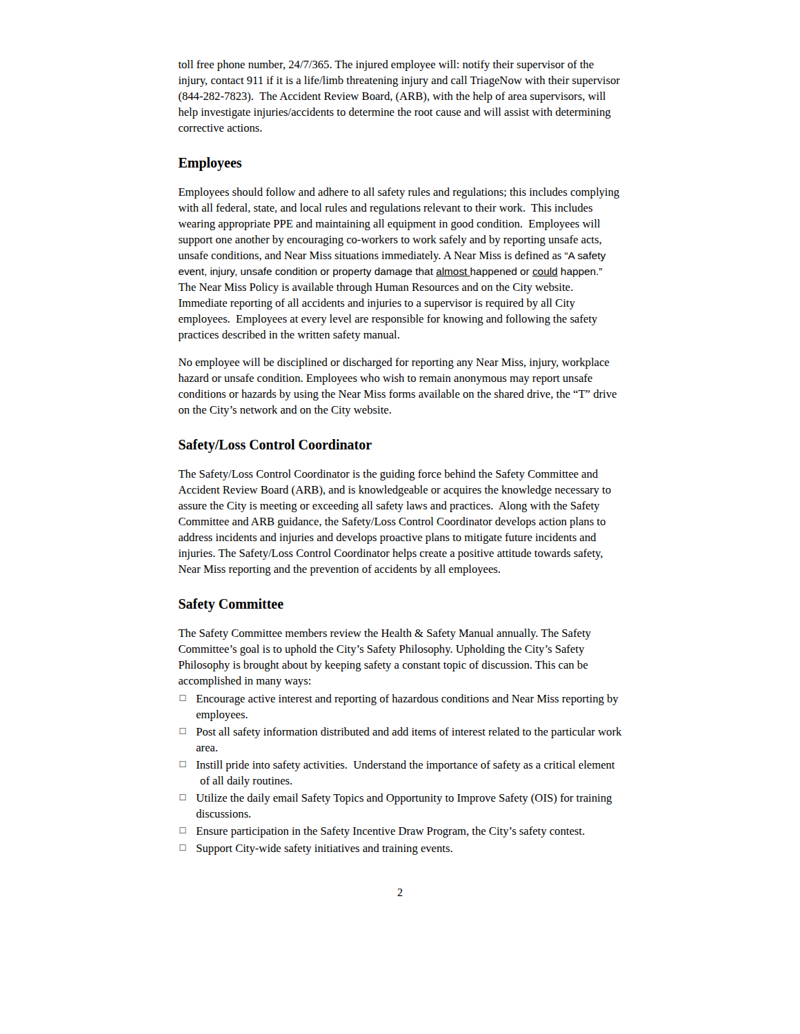toll free phone number, 24/7/365. The injured employee will: notify their supervisor of the injury, contact 911 if it is a life/limb threatening injury and call TriageNow with their supervisor (844-282-7823). The Accident Review Board, (ARB), with the help of area supervisors, will help investigate injuries/accidents to determine the root cause and will assist with determining corrective actions.
Employees
Employees should follow and adhere to all safety rules and regulations; this includes complying with all federal, state, and local rules and regulations relevant to their work. This includes wearing appropriate PPE and maintaining all equipment in good condition. Employees will support one another by encouraging co-workers to work safely and by reporting unsafe acts, unsafe conditions, and Near Miss situations immediately. A Near Miss is defined as “A safety event, injury, unsafe condition or property damage that almost happened or could happen.” The Near Miss Policy is available through Human Resources and on the City website. Immediate reporting of all accidents and injuries to a supervisor is required by all City employees. Employees at every level are responsible for knowing and following the safety practices described in the written safety manual.
No employee will be disciplined or discharged for reporting any Near Miss, injury, workplace hazard or unsafe condition. Employees who wish to remain anonymous may report unsafe conditions or hazards by using the Near Miss forms available on the shared drive, the “T” drive on the City’s network and on the City website.
Safety/Loss Control Coordinator
The Safety/Loss Control Coordinator is the guiding force behind the Safety Committee and Accident Review Board (ARB), and is knowledgeable or acquires the knowledge necessary to assure the City is meeting or exceeding all safety laws and practices. Along with the Safety Committee and ARB guidance, the Safety/Loss Control Coordinator develops action plans to address incidents and injuries and develops proactive plans to mitigate future incidents and injuries. The Safety/Loss Control Coordinator helps create a positive attitude towards safety, Near Miss reporting and the prevention of accidents by all employees.
Safety Committee
The Safety Committee members review the Health & Safety Manual annually. The Safety Committee’s goal is to uphold the City’s Safety Philosophy. Upholding the City’s Safety Philosophy is brought about by keeping safety a constant topic of discussion. This can be accomplished in many ways:
Encourage active interest and reporting of hazardous conditions and Near Miss reporting by employees.
Post all safety information distributed and add items of interest related to the particular work area.
Instill pride into safety activities. Understand the importance of safety as a critical elementof all daily routines.
Utilize the daily email Safety Topics and Opportunity to Improve Safety (OIS) for training discussions.
Ensure participation in the Safety Incentive Draw Program, the City’s safety contest.
Support City-wide safety initiatives and training events.
2